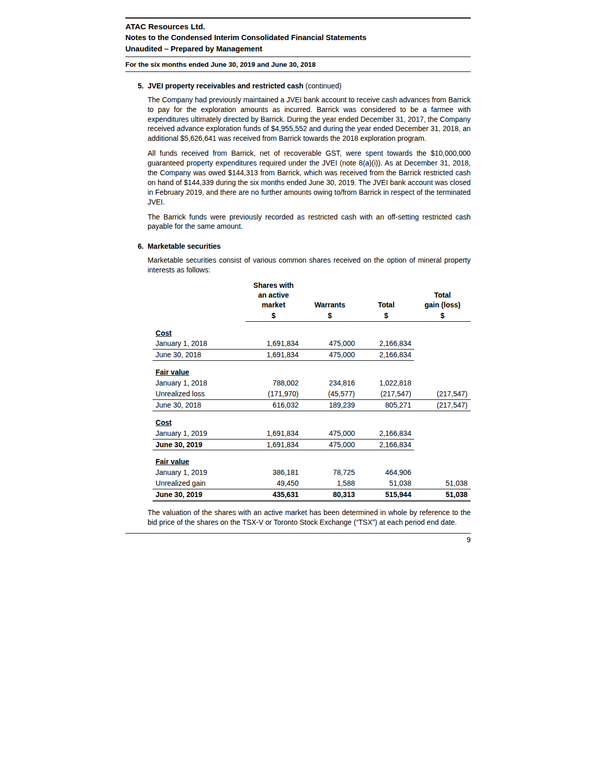ATAC Resources Ltd.
Notes to the Condensed Interim Consolidated Financial Statements
Unaudited – Prepared by Management
For the six months ended June 30, 2019 and June 30, 2018
5.
JVEI property receivables and restricted cash (continued)
The Company had previously maintained a JVEI bank account to receive cash advances from Barrick to pay for the exploration amounts as incurred. Barrick was considered to be a farmee with expenditures ultimately directed by Barrick. During the year ended December 31, 2017, the Company received advance exploration funds of $4,955,552 and during the year ended December 31, 2018, an additional $5,626,641 was received from Barrick towards the 2018 exploration program.
All funds received from Barrick, net of recoverable GST, were spent towards the $10,000,000 guaranteed property expenditures required under the JVEI (note 8(a)(i)). As at December 31, 2018, the Company was owed $144,313 from Barrick, which was received from the Barrick restricted cash on hand of $144,339 during the six months ended June 30, 2019. The JVEI bank account was closed in February 2019, and there are no further amounts owing to/from Barrick in respect of the terminated JVEI.
The Barrick funds were previously recorded as restricted cash with an off-setting restricted cash payable for the same amount.
6.
Marketable securities
Marketable securities consist of various common shares received on the option of mineral property interests as follows:
| | Shares with an active market | Warrants | Total | Total gain (loss) |
| --- | --- | --- | --- | --- |
| | $ | $ | $ | $ |
| Cost | | | | |
| January 1, 2018 | 1,691,834 | 475,000 | 2,166,834 | |
| June 30, 2018 | 1,691,834 | 475,000 | 2,166,834 | |
| Fair value | | | | |
| January 1, 2018 | 788,002 | 234,816 | 1,022,818 | |
| Unrealized loss | (171,970) | (45,577) | (217,547) | (217,547) |
| June 30, 2018 | 616,032 | 189,239 | 805,271 | (217,547) |
| Cost | | | | |
| January 1, 2019 | 1,691,834 | 475,000 | 2,166,834 | |
| June 30, 2019 | 1,691,834 | 475,000 | 2,166,834 | |
| Fair value | | | | |
| January 1, 2019 | 386,181 | 78,725 | 464,906 | |
| Unrealized gain | 49,450 | 1,588 | 51,038 | 51,038 |
| June 30, 2019 | 435,631 | 80,313 | 515,944 | 51,038 |
The valuation of the shares with an active market has been determined in whole by reference to the bid price of the shares on the TSX-V or Toronto Stock Exchange (“TSX”) at each period end date.
9